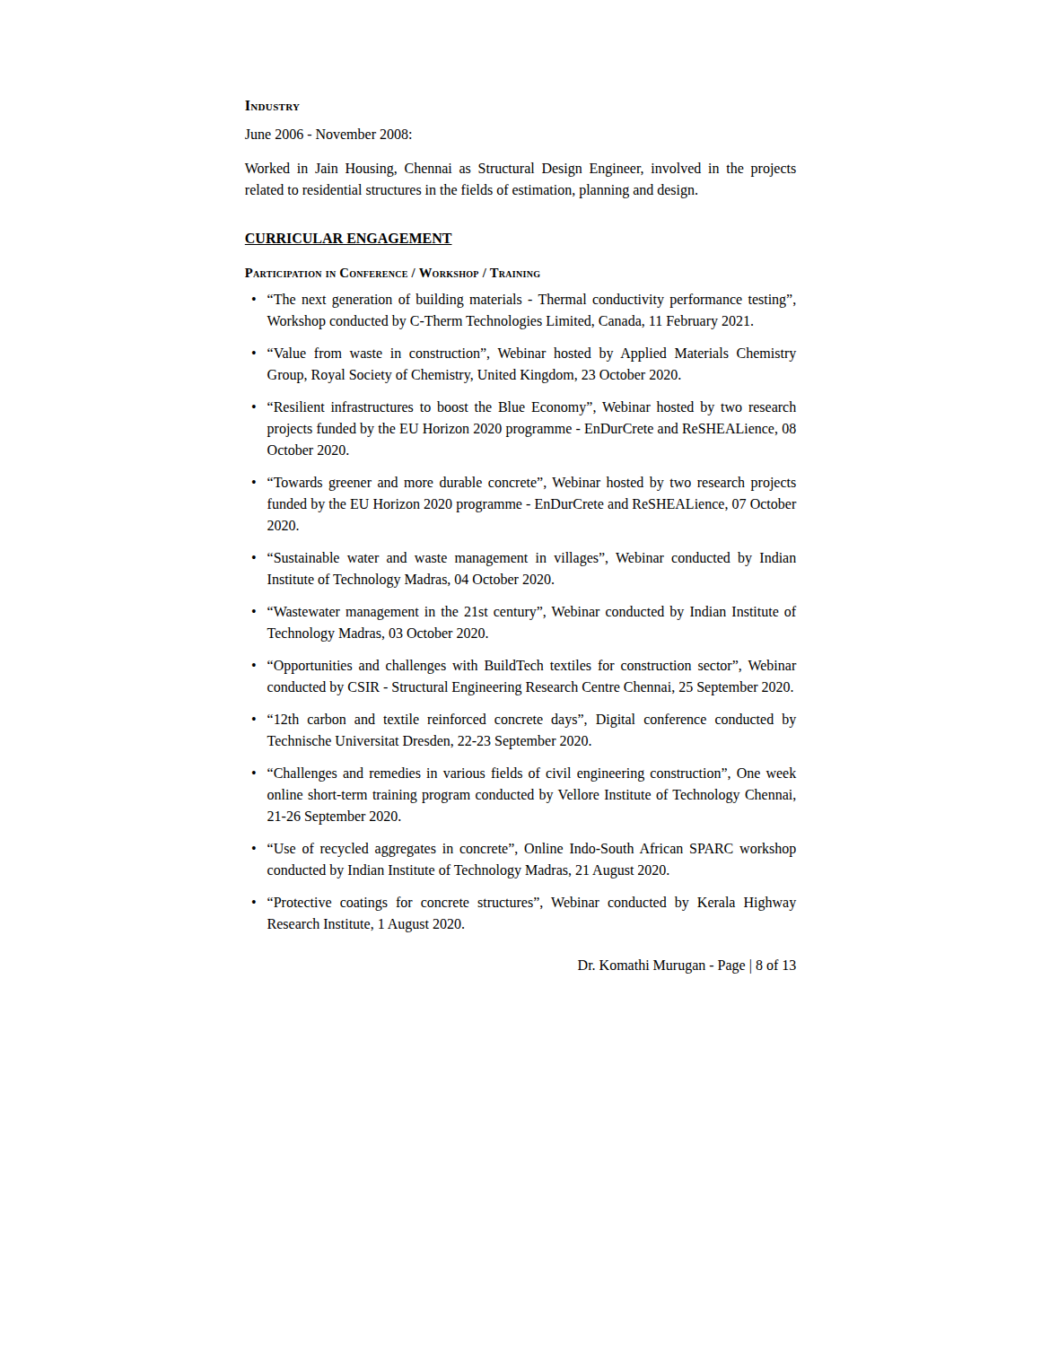Industry
June 2006 - November 2008:
Worked in Jain Housing, Chennai as Structural Design Engineer, involved in the projects related to residential structures in the fields of estimation, planning and design.
CURRICULAR ENGAGEMENT
Participation in Conference / Workshop / Training
“The next generation of building materials - Thermal conductivity performance testing”, Workshop conducted by C-Therm Technologies Limited, Canada, 11 February 2021.
“Value from waste in construction”, Webinar hosted by Applied Materials Chemistry Group, Royal Society of Chemistry, United Kingdom, 23 October 2020.
“Resilient infrastructures to boost the Blue Economy”, Webinar hosted by two research projects funded by the EU Horizon 2020 programme - EnDurCrete and ReSHEALience, 08 October 2020.
“Towards greener and more durable concrete”, Webinar hosted by two research projects funded by the EU Horizon 2020 programme - EnDurCrete and ReSHEALience, 07 October 2020.
“Sustainable water and waste management in villages”, Webinar conducted by Indian Institute of Technology Madras, 04 October 2020.
“Wastewater management in the 21st century”, Webinar conducted by Indian Institute of Technology Madras, 03 October 2020.
“Opportunities and challenges with BuildTech textiles for construction sector”, Webinar conducted by CSIR - Structural Engineering Research Centre Chennai, 25 September 2020.
“12th carbon and textile reinforced concrete days”, Digital conference conducted by Technische Universitat Dresden, 22-23 September 2020.
“Challenges and remedies in various fields of civil engineering construction”, One week online short-term training program conducted by Vellore Institute of Technology Chennai, 21-26 September 2020.
“Use of recycled aggregates in concrete”, Online Indo-South African SPARC workshop conducted by Indian Institute of Technology Madras, 21 August 2020.
“Protective coatings for concrete structures”, Webinar conducted by Kerala Highway Research Institute, 1 August 2020.
Dr. Komathi Murugan - Page | 8 of 13